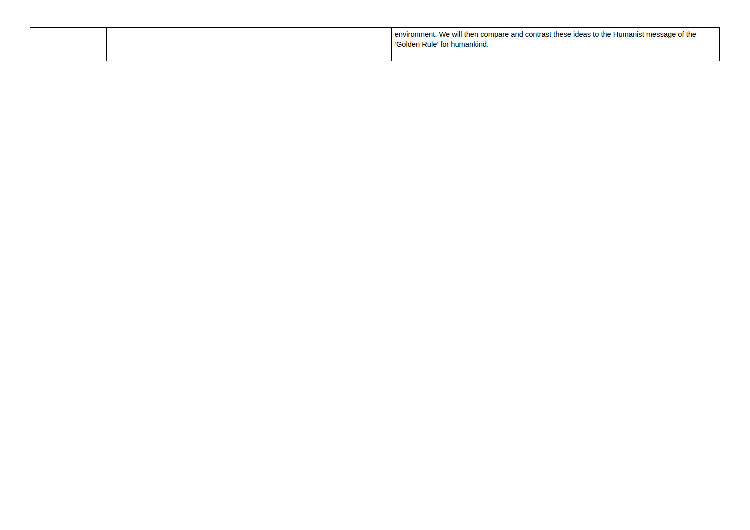| | | environment. We will then compare and contrast these ideas to the Humanist message of the ‘Golden Rule’ for humankind. |